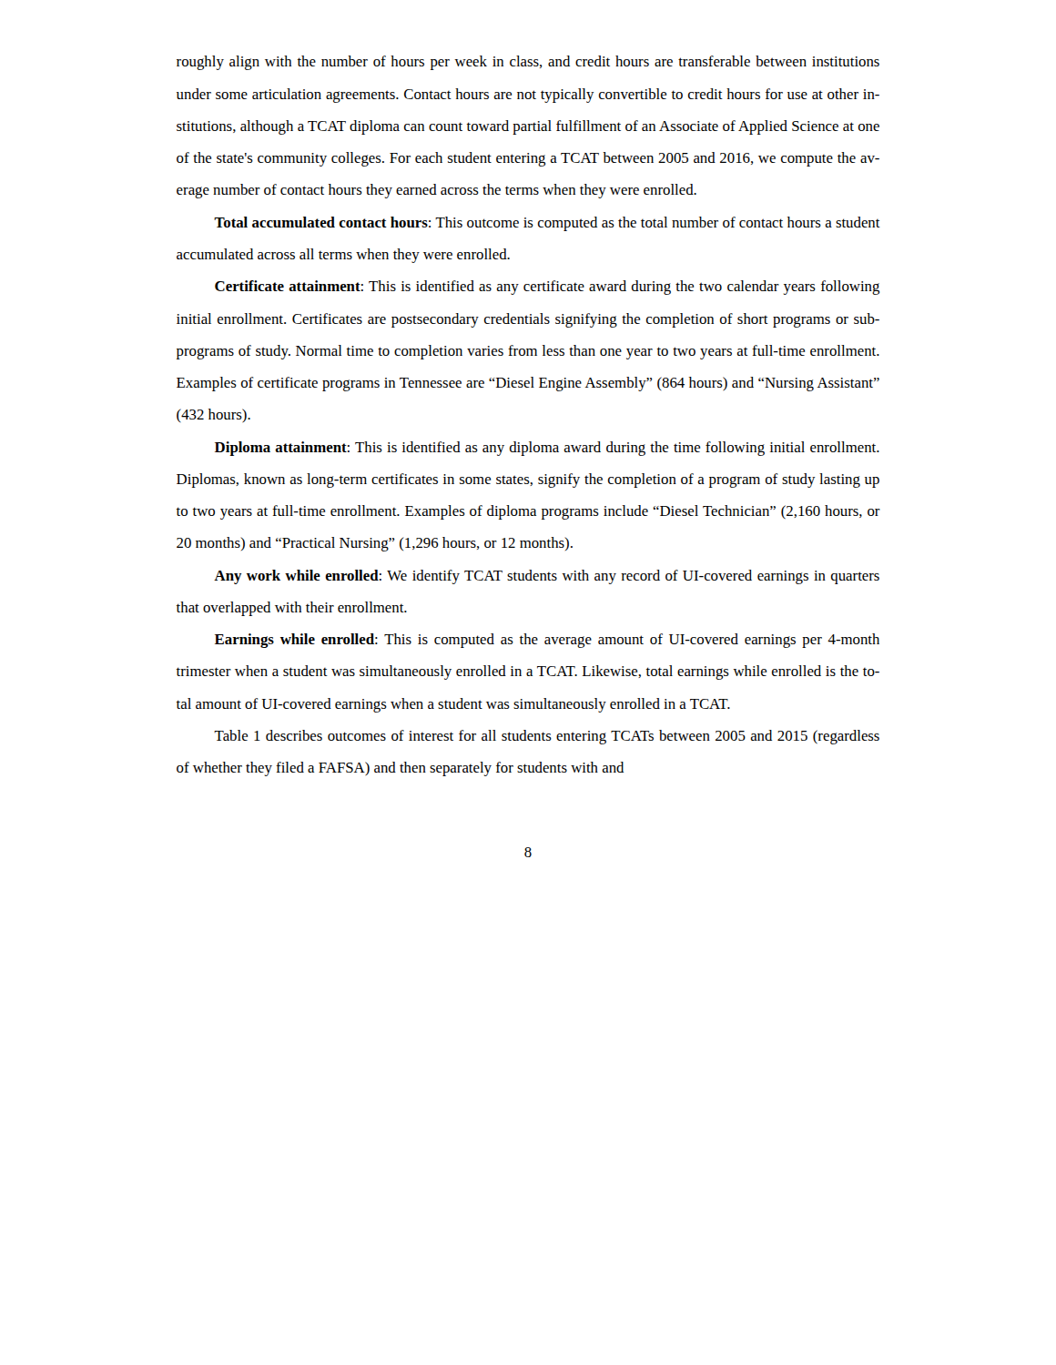roughly align with the number of hours per week in class, and credit hours are transferable between institutions under some articulation agreements. Contact hours are not typically convertible to credit hours for use at other institutions, although a TCAT diploma can count toward partial fulfillment of an Associate of Applied Science at one of the state's community colleges. For each student entering a TCAT between 2005 and 2016, we compute the average number of contact hours they earned across the terms when they were enrolled.
Total accumulated contact hours: This outcome is computed as the total number of contact hours a student accumulated across all terms when they were enrolled.
Certificate attainment: This is identified as any certificate award during the two calendar years following initial enrollment. Certificates are postsecondary credentials signifying the completion of short programs or sub-programs of study. Normal time to completion varies from less than one year to two years at full-time enrollment. Examples of certificate programs in Tennessee are “Diesel Engine Assembly” (864 hours) and “Nursing Assistant” (432 hours).
Diploma attainment: This is identified as any diploma award during the time following initial enrollment. Diplomas, known as long-term certificates in some states, signify the completion of a program of study lasting up to two years at full-time enrollment. Examples of diploma programs include “Diesel Technician” (2,160 hours, or 20 months) and “Practical Nursing” (1,296 hours, or 12 months).
Any work while enrolled: We identify TCAT students with any record of UI-covered earnings in quarters that overlapped with their enrollment.
Earnings while enrolled: This is computed as the average amount of UI-covered earnings per 4-month trimester when a student was simultaneously enrolled in a TCAT. Likewise, total earnings while enrolled is the total amount of UI-covered earnings when a student was simultaneously enrolled in a TCAT.
Table 1 describes outcomes of interest for all students entering TCATs between 2005 and 2015 (regardless of whether they filed a FAFSA) and then separately for students with and
8